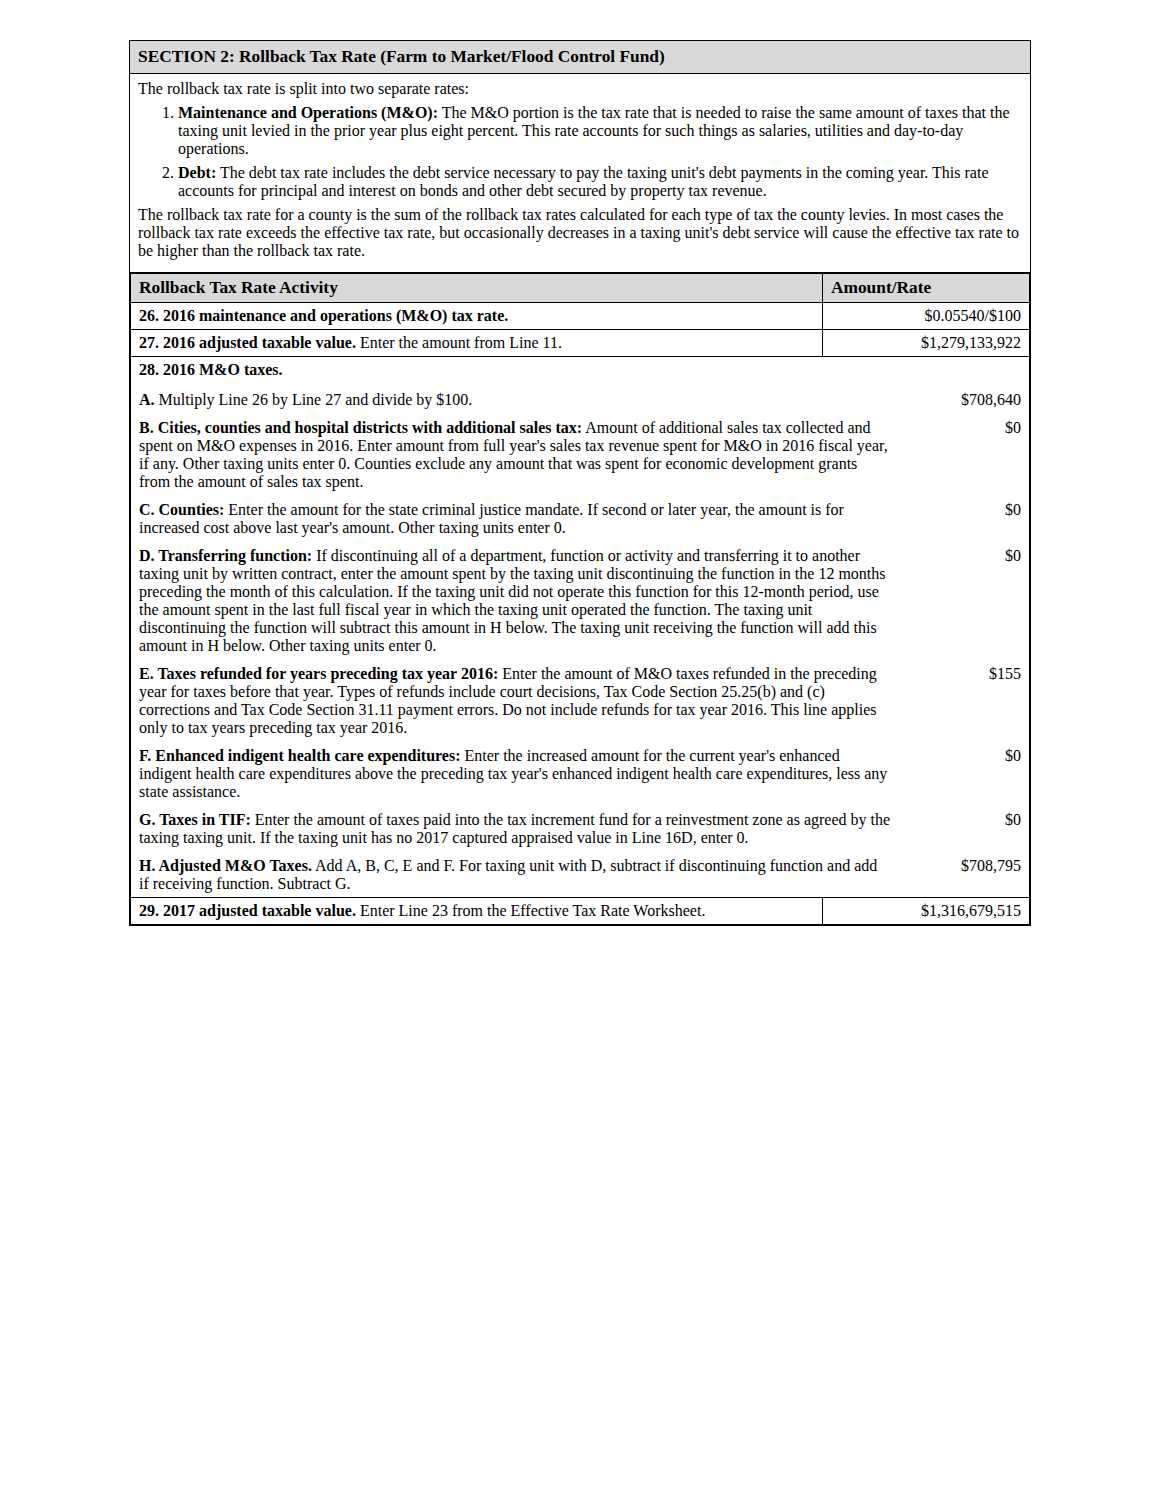SECTION 2: Rollback Tax Rate (Farm to Market/Flood Control Fund)
The rollback tax rate is split into two separate rates:
Maintenance and Operations (M&O): The M&O portion is the tax rate that is needed to raise the same amount of taxes that the taxing unit levied in the prior year plus eight percent. This rate accounts for such things as salaries, utilities and day-to-day operations.
Debt: The debt tax rate includes the debt service necessary to pay the taxing unit's debt payments in the coming year. This rate accounts for principal and interest on bonds and other debt secured by property tax revenue.
The rollback tax rate for a county is the sum of the rollback tax rates calculated for each type of tax the county levies. In most cases the rollback tax rate exceeds the effective tax rate, but occasionally decreases in a taxing unit's debt service will cause the effective tax rate to be higher than the rollback tax rate.
| Rollback Tax Rate Activity | Amount/Rate |
| --- | --- |
| 26. 2016 maintenance and operations (M&O) tax rate. | $0.05540/$100 |
| 27. 2016 adjusted taxable value. Enter the amount from Line 11. | $1,279,133,922 |
| 28. 2016 M&O taxes. / A. Multiply Line 26 by Line 27 and divide by $100. / $708,640 / / B. Cities, counties and hospital districts with additional sales tax: Amount of additional sales tax collected and spent on M&O expenses in 2016. Enter amount from full year's sales tax revenue spent for M&O in 2016 fiscal year, if any. Other taxing units enter 0. Counties exclude any amount that was spent for economic development grants from the amount of sales tax spent. / $0 / / C. Counties: Enter the amount for the state criminal justice mandate. If second or later year, the amount is for increased cost above last year's amount. Other taxing units enter 0. / $0 / / D. Transferring function: If discontinuing all of a department, function or activity and transferring it to another taxing unit by written contract, enter the amount spent by the taxing unit discontinuing the function in the 12 months preceding the month of this calculation. If the taxing unit did not operate this function for this 12-month period, use the amount spent in the last full fiscal year in which the taxing unit operated the function. The taxing unit discontinuing the function will subtract this amount in H below. The taxing unit receiving the function will add this amount in H below. Other taxing units enter 0. / $0 / / E. Taxes refunded for years preceding tax year 2016: Enter the amount of M&O taxes refunded in the preceding year for taxes before that year. Types of refunds include court decisions, Tax Code Section 25.25(b) and (c) corrections and Tax Code Section 31.11 payment errors. Do not include refunds for tax year 2016. This line applies only to tax years preceding tax year 2016. / $155 / / F. Enhanced indigent health care expenditures: Enter the increased amount for the current year's enhanced indigent health care expenditures above the preceding tax year's enhanced indigent health care expenditures, less any state assistance. / $0 / / G. Taxes in TIF: Enter the amount of taxes paid into the tax increment fund for a reinvestment zone as agreed by the taxing taxing unit. If the taxing unit has no 2017 captured appraised value in Line 16D, enter 0. / $0 / / H. Adjusted M&O Taxes. Add A, B, C, E and F. For taxing unit with D, subtract if discontinuing function and add if receiving function. Subtract G. / $708,795 / |
| 29. 2017 adjusted taxable value. Enter Line 23 from the Effective Tax Rate Worksheet. | $1,316,679,515 |